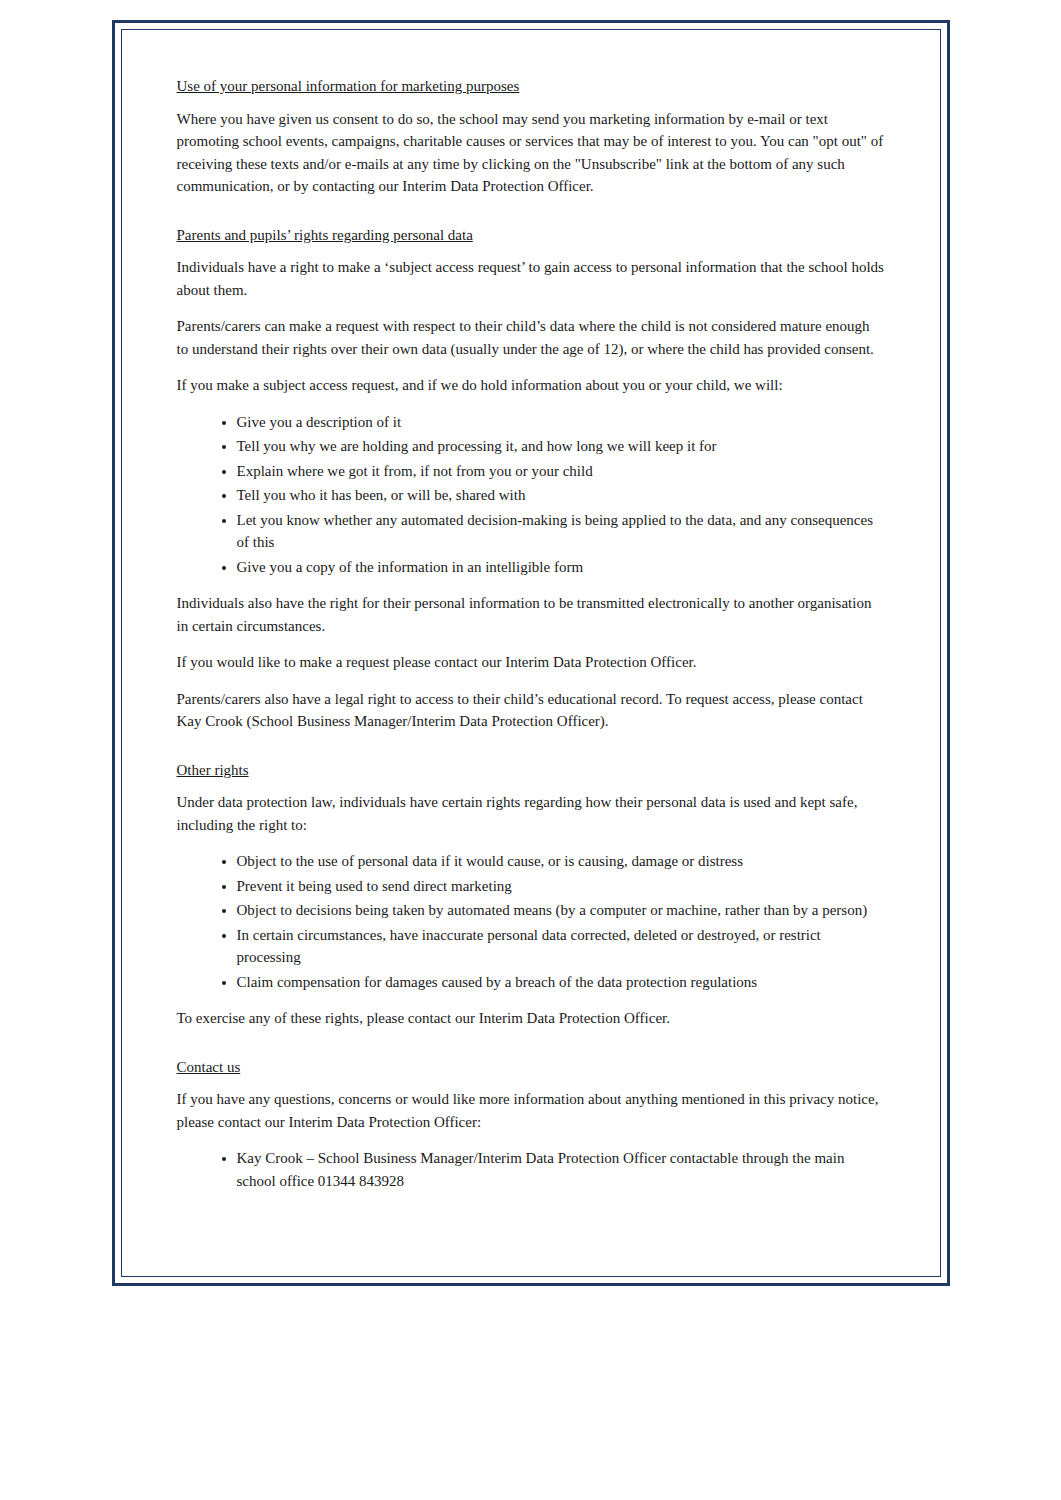Use of your personal information for marketing purposes
Where you have given us consent to do so, the school may send you marketing information by e-mail or text promoting school events, campaigns, charitable causes or services that may be of interest to you. You can "opt out" of receiving these texts and/or e-mails at any time by clicking on the "Unsubscribe" link at the bottom of any such communication, or by contacting our Interim Data Protection Officer.
Parents and pupils’ rights regarding personal data
Individuals have a right to make a ‘subject access request’ to gain access to personal information that the school holds about them.
Parents/carers can make a request with respect to their child’s data where the child is not considered mature enough to understand their rights over their own data (usually under the age of 12), or where the child has provided consent.
If you make a subject access request, and if we do hold information about you or your child, we will:
Give you a description of it
Tell you why we are holding and processing it, and how long we will keep it for
Explain where we got it from, if not from you or your child
Tell you who it has been, or will be, shared with
Let you know whether any automated decision-making is being applied to the data, and any consequences of this
Give you a copy of the information in an intelligible form
Individuals also have the right for their personal information to be transmitted electronically to another organisation in certain circumstances.
If you would like to make a request please contact our Interim Data Protection Officer.
Parents/carers also have a legal right to access to their child’s educational record. To request access, please contact Kay Crook (School Business Manager/Interim Data Protection Officer).
Other rights
Under data protection law, individuals have certain rights regarding how their personal data is used and kept safe, including the right to:
Object to the use of personal data if it would cause, or is causing, damage or distress
Prevent it being used to send direct marketing
Object to decisions being taken by automated means (by a computer or machine, rather than by a person)
In certain circumstances, have inaccurate personal data corrected, deleted or destroyed, or restrict processing
Claim compensation for damages caused by a breach of the data protection regulations
To exercise any of these rights, please contact our Interim Data Protection Officer.
Contact us
If you have any questions, concerns or would like more information about anything mentioned in this privacy notice, please contact our Interim Data Protection Officer:
Kay Crook – School Business Manager/Interim Data Protection Officer contactable through the main school office 01344 843928